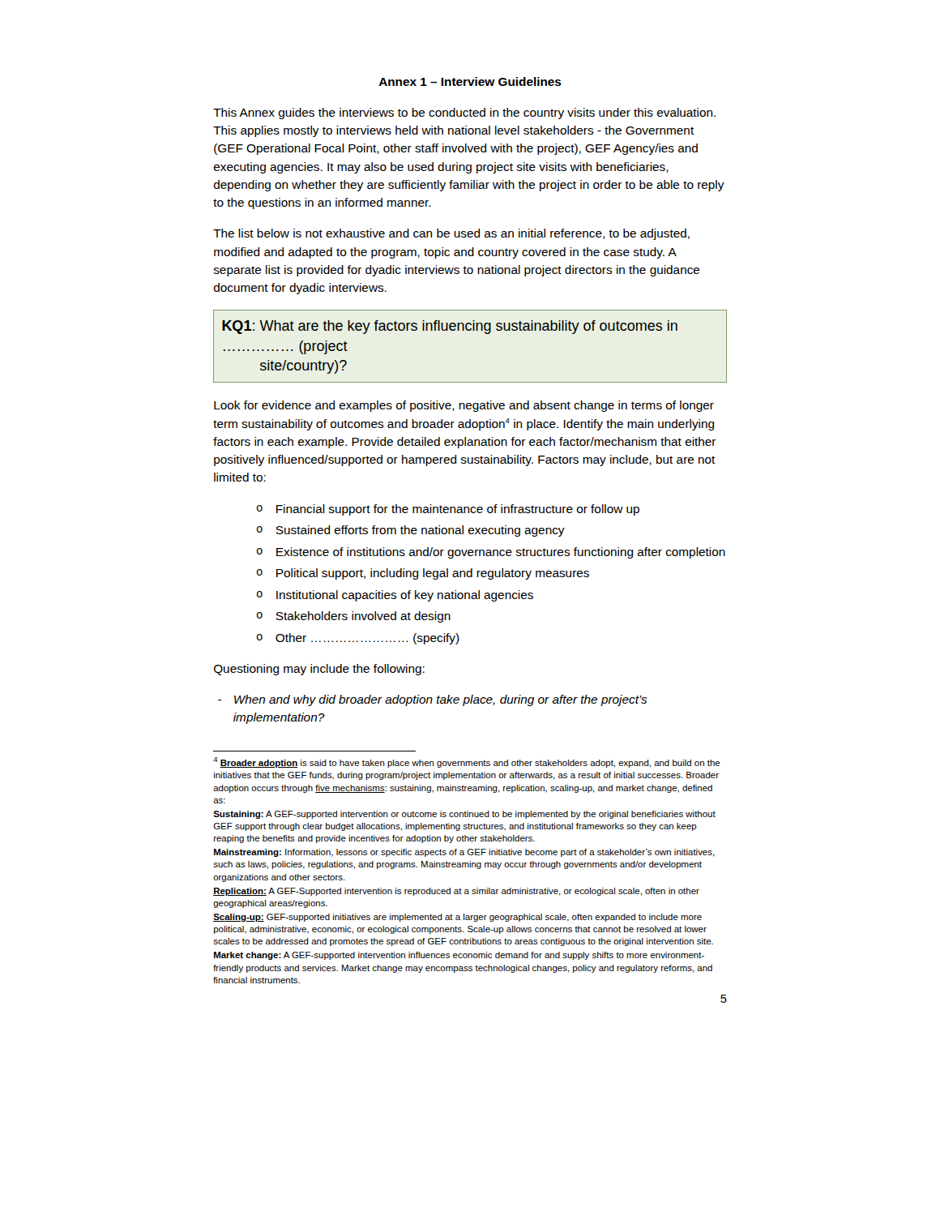Annex 1 – Interview Guidelines
This Annex guides the interviews to be conducted in the country visits under this evaluation. This applies mostly to interviews held with national level stakeholders - the Government (GEF Operational Focal Point, other staff involved with the project), GEF Agency/ies and executing agencies. It may also be used during project site visits with beneficiaries, depending on whether they are sufficiently familiar with the project in order to be able to reply to the questions in an informed manner.
The list below is not exhaustive and can be used as an initial reference, to be adjusted, modified and adapted to the program, topic and country covered in the case study. A separate list is provided for dyadic interviews to national project directors in the guidance document for dyadic interviews.
KQ1: What are the key factors influencing sustainability of outcomes in …………… (project site/country)?
Look for evidence and examples of positive, negative and absent change in terms of longer term sustainability of outcomes and broader adoption4 in place. Identify the main underlying factors in each example. Provide detailed explanation for each factor/mechanism that either positively influenced/supported or hampered sustainability. Factors may include, but are not limited to:
Financial support for the maintenance of infrastructure or follow up
Sustained efforts from the national executing agency
Existence of institutions and/or governance structures functioning after completion
Political support, including legal and regulatory measures
Institutional capacities of key national agencies
Stakeholders involved at design
Other …………………… (specify)
Questioning may include the following:
When and why did broader adoption take place, during or after the project’s implementation?
4 Broader adoption is said to have taken place when governments and other stakeholders adopt, expand, and build on the initiatives that the GEF funds, during program/project implementation or afterwards, as a result of initial successes. Broader adoption occurs through five mechanisms: sustaining, mainstreaming, replication, scaling-up, and market change, defined as:
Sustaining: A GEF-supported intervention or outcome is continued to be implemented by the original beneficiaries without GEF support through clear budget allocations, implementing structures, and institutional frameworks so they can keep reaping the benefits and provide incentives for adoption by other stakeholders.
Mainstreaming: Information, lessons or specific aspects of a GEF initiative become part of a stakeholder’s own initiatives, such as laws, policies, regulations, and programs. Mainstreaming may occur through governments and/or development organizations and other sectors.
Replication: A GEF-Supported intervention is reproduced at a similar administrative, or ecological scale, often in other geographical areas/regions.
Scaling-up: GEF-supported initiatives are implemented at a larger geographical scale, often expanded to include more political, administrative, economic, or ecological components. Scale-up allows concerns that cannot be resolved at lower scales to be addressed and promotes the spread of GEF contributions to areas contiguous to the original intervention site.
Market change: A GEF-supported intervention influences economic demand for and supply shifts to more environment-friendly products and services. Market change may encompass technological changes, policy and regulatory reforms, and financial instruments.
5